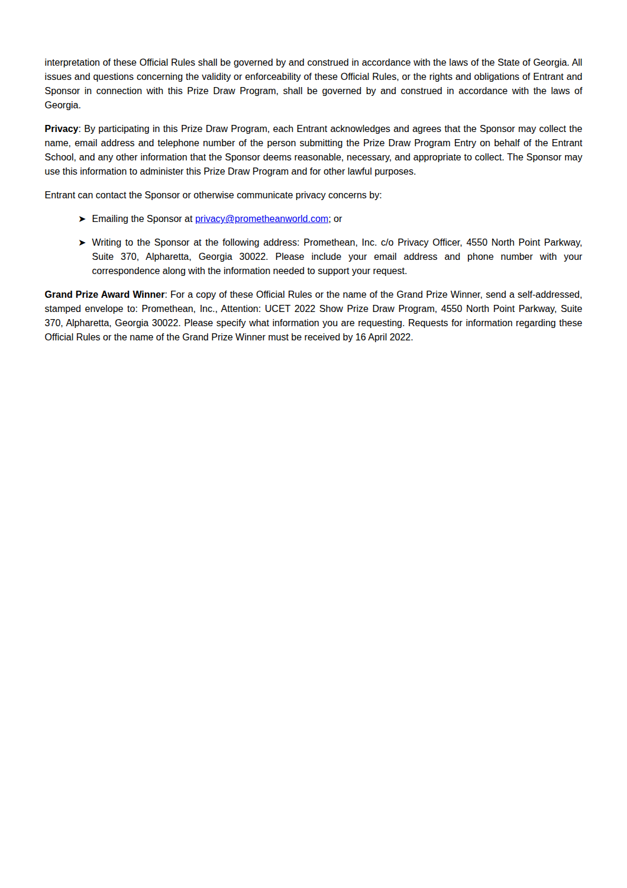interpretation of these Official Rules shall be governed by and construed in accordance with the laws of the State of Georgia. All issues and questions concerning the validity or enforceability of these Official Rules, or the rights and obligations of Entrant and Sponsor in connection with this Prize Draw Program, shall be governed by and construed in accordance with the laws of Georgia.
Privacy: By participating in this Prize Draw Program, each Entrant acknowledges and agrees that the Sponsor may collect the name, email address and telephone number of the person submitting the Prize Draw Program Entry on behalf of the Entrant School, and any other information that the Sponsor deems reasonable, necessary, and appropriate to collect. The Sponsor may use this information to administer this Prize Draw Program and for other lawful purposes.
Entrant can contact the Sponsor or otherwise communicate privacy concerns by:
Emailing the Sponsor at privacy@prometheanworld.com; or
Writing to the Sponsor at the following address: Promethean, Inc. c/o Privacy Officer, 4550 North Point Parkway, Suite 370, Alpharetta, Georgia 30022. Please include your email address and phone number with your correspondence along with the information needed to support your request.
Grand Prize Award Winner: For a copy of these Official Rules or the name of the Grand Prize Winner, send a self-addressed, stamped envelope to: Promethean, Inc., Attention: UCET 2022 Show Prize Draw Program, 4550 North Point Parkway, Suite 370, Alpharetta, Georgia 30022. Please specify what information you are requesting. Requests for information regarding these Official Rules or the name of the Grand Prize Winner must be received by 16 April 2022.